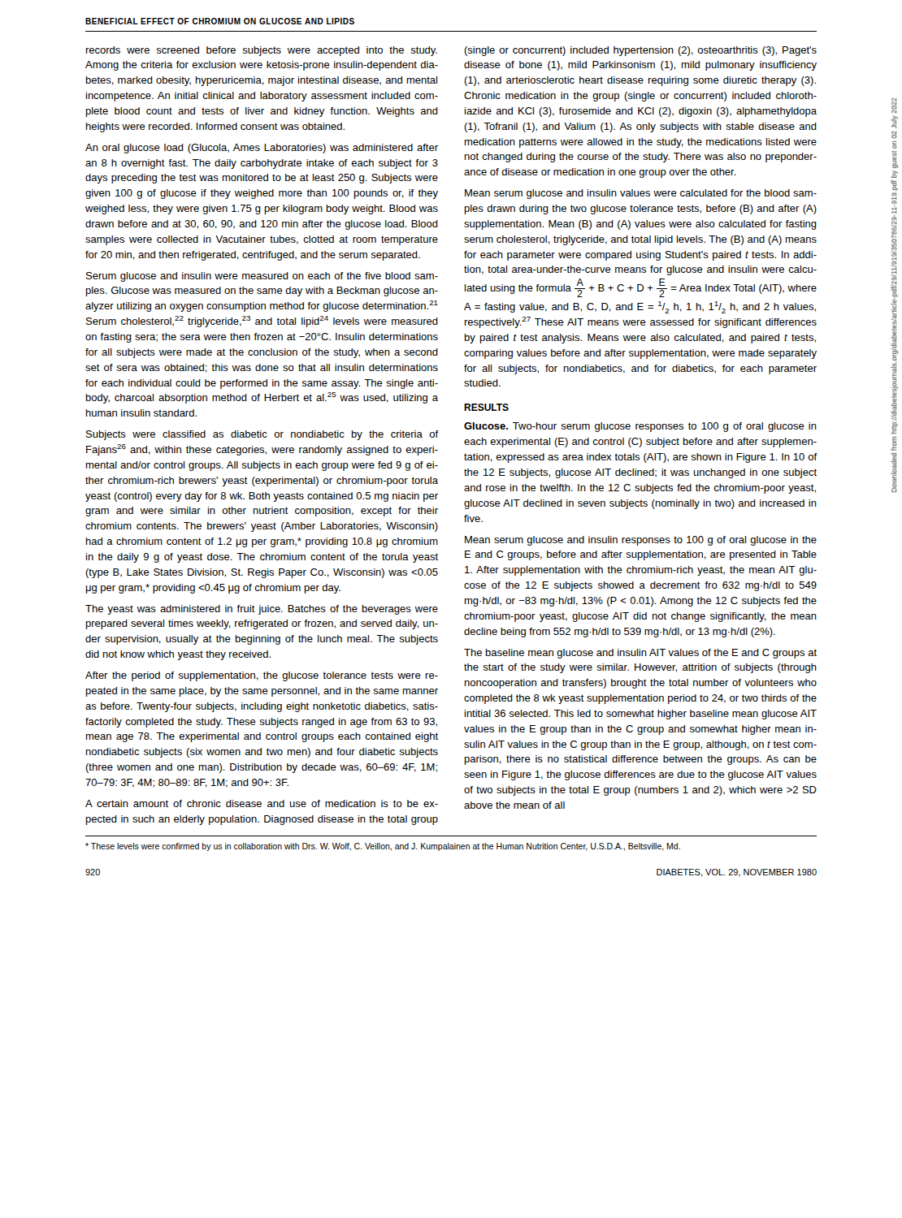Beneficial effect of chromium on glucose and lipids
records were screened before subjects were accepted into the study. Among the criteria for exclusion were ketosis-prone insulin-dependent diabetes, marked obesity, hyperuricemia, major intestinal disease, and mental incompetence. An initial clinical and laboratory assessment included complete blood count and tests of liver and kidney function. Weights and heights were recorded. Informed consent was obtained.
An oral glucose load (Glucola, Ames Laboratories) was administered after an 8 h overnight fast. The daily carbohydrate intake of each subject for 3 days preceding the test was monitored to be at least 250 g. Subjects were given 100 g of glucose if they weighed more than 100 pounds or, if they weighed less, they were given 1.75 g per kilogram body weight. Blood was drawn before and at 30, 60, 90, and 120 min after the glucose load. Blood samples were collected in Vacutainer tubes, clotted at room temperature for 20 min, and then refrigerated, centrifuged, and the serum separated.
Serum glucose and insulin were measured on each of the five blood samples. Glucose was measured on the same day with a Beckman glucose analyzer utilizing an oxygen consumption method for glucose determination.21 Serum cholesterol,22 triglyceride,23 and total lipid24 levels were measured on fasting sera; the sera were then frozen at −20°C. Insulin determinations for all subjects were made at the conclusion of the study, when a second set of sera was obtained; this was done so that all insulin determinations for each individual could be performed in the same assay. The single antibody, charcoal absorption method of Herbert et al.25 was used, utilizing a human insulin standard.
Subjects were classified as diabetic or nondiabetic by the criteria of Fajans26 and, within these categories, were randomly assigned to experimental and/or control groups. All subjects in each group were fed 9 g of either chromium-rich brewers' yeast (experimental) or chromium-poor torula yeast (control) every day for 8 wk. Both yeasts contained 0.5 mg niacin per gram and were similar in other nutrient composition, except for their chromium contents. The brewers' yeast (Amber Laboratories, Wisconsin) had a chromium content of 1.2 μg per gram,* providing 10.8 μg chromium in the daily 9 g of yeast dose. The chromium content of the torula yeast (type B, Lake States Division, St. Regis Paper Co., Wisconsin) was <0.05 μg per gram,* providing <0.45 μg of chromium per day.
The yeast was administered in fruit juice. Batches of the beverages were prepared several times weekly, refrigerated or frozen, and served daily, under supervision, usually at the beginning of the lunch meal. The subjects did not know which yeast they received.
After the period of supplementation, the glucose tolerance tests were repeated in the same place, by the same personnel, and in the same manner as before. Twenty-four subjects, including eight nonketotic diabetics, satisfactorily completed the study. These subjects ranged in age from 63 to 93, mean age 78. The experimental and control groups each contained eight nondiabetic subjects (six women and two men) and four diabetic subjects (three women and one man). Distribution by decade was, 60–69: 4F, 1M; 70–79: 3F, 4M; 80–89: 8F, 1M; and 90+: 3F.
A certain amount of chronic disease and use of medication is to be expected in such an elderly population. Diagnosed disease in the total group (single or concurrent) included hypertension (2), osteoarthritis (3), Paget's disease of bone (1), mild Parkinsonism (1), mild pulmonary insufficiency (1), and arteriosclerotic heart disease requiring some diuretic therapy (3). Chronic medication in the group (single or concurrent) included chlorothiazide and KCl (3), furosemide and KCl (2), digoxin (3), alphamethyldopa (1), Tofranil (1), and Valium (1). As only subjects with stable disease and medication patterns were allowed in the study, the medications listed were not changed during the course of the study. There was also no preponderance of disease or medication in one group over the other.
Mean serum glucose and insulin values were calculated for the blood samples drawn during the two glucose tolerance tests, before (B) and after (A) supplementation. Mean (B) and (A) values were also calculated for fasting serum cholesterol, triglyceride, and total lipid levels. The (B) and (A) means for each parameter were compared using Student's paired t tests. In addition, total area-under-the-curve means for glucose and insulin were calculated using the formula A 2 + B + C + D + E 2 = Area Index Total (AIT), where A = fasting value, and B, C, D, and E = 1/2 h, 1 h, 11/2 h, and 2 h values, respectively.27 These AIT means were assessed for significant differences by paired t test analysis. Means were also calculated, and paired t tests, comparing values before and after supplementation, were made separately for all subjects, for nondiabetics, and for diabetics, for each parameter studied.
Results
Glucose. Two-hour serum glucose responses to 100 g of oral glucose in each experimental (E) and control (C) subject before and after supplementation, expressed as area index totals (AIT), are shown in Figure 1. In 10 of the 12 E subjects, glucose AIT declined; it was unchanged in one subject and rose in the twelfth. In the 12 C subjects fed the chromium-poor yeast, glucose AIT declined in seven subjects (nominally in two) and increased in five.
Mean serum glucose and insulin responses to 100 g of oral glucose in the E and C groups, before and after supplementation, are presented in Table 1. After supplementation with the chromium-rich yeast, the mean AIT glucose of the 12 E subjects showed a decrement fro 632 mg·h/dl to 549 mg·h/dl, or −83 mg·h/dl, 13% (P < 0.01). Among the 12 C subjects fed the chromium-poor yeast, glucose AIT did not change significantly, the mean decline being from 552 mg·h/dl to 539 mg·h/dl, or 13 mg·h/dl (2%).
The baseline mean glucose and insulin AIT values of the E and C groups at the start of the study were similar. However, attrition of subjects (through noncooperation and transfers) brought the total number of volunteers who completed the 8 wk yeast supplementation period to 24, or two thirds of the intitial 36 selected. This led to somewhat higher baseline mean glucose AIT values in the E group than in the C group and somewhat higher mean insulin AIT values in the C group than in the E group, although, on t test comparison, there is no statistical difference between the groups. As can be seen in Figure 1, the glucose differences are due to the glucose AIT values of two subjects in the total E group (numbers 1 and 2), which were >2 SD above the mean of all
* These levels were confirmed by us in collaboration with Drs. W. Wolf, C. Veillon, and J. Kumpalainen at the Human Nutrition Center, U.S.D.A., Beltsville, Md.
920 DIABETES, VOL. 29, NOVEMBER 1980
Downloaded from http://diabetesjournals.org/diabetes/article-pdf/29/11/919/350786/29-11-919.pdf by guest on 02 July 2022